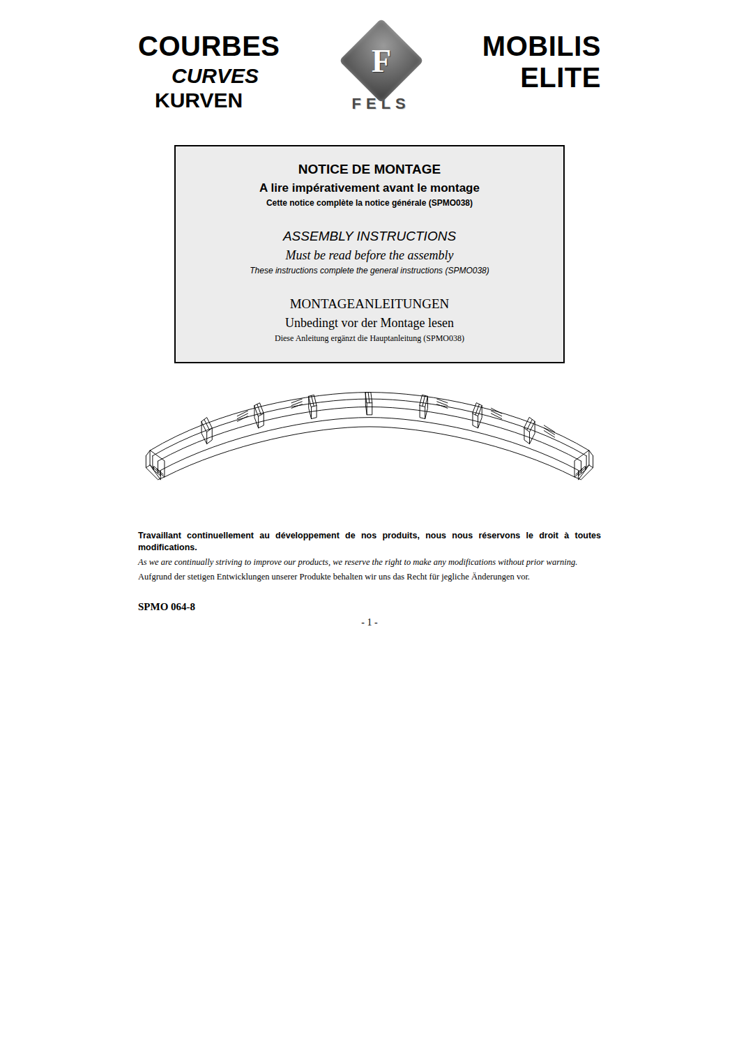COURBES
CURVES
KURVEN
FELS
MOBILIS
ELITE
NOTICE DE MONTAGE
A lire impérativement avant le montage
Cette notice complète la notice générale (SPMO038)
ASSEMBLY INSTRUCTIONS
Must be read before the assembly
These instructions complete the general instructions (SPMO038)
MONTAGEANLEITUNGEN
Unbedingt vor der Montage lesen
Diese Anleitung ergänzt die Hauptanleitung (SPMO038)
Travaillant continuellement au développement de nos produits, nous nous réservons le droit à toutes modifications.
As we are continually striving to improve our products, we reserve the right to make any modifications without prior warning.
Aufgrund der stetigen Entwicklungen unserer Produkte behalten wir uns das Recht für jegliche Änderungen vor.
SPMO 064-8
- 1 -